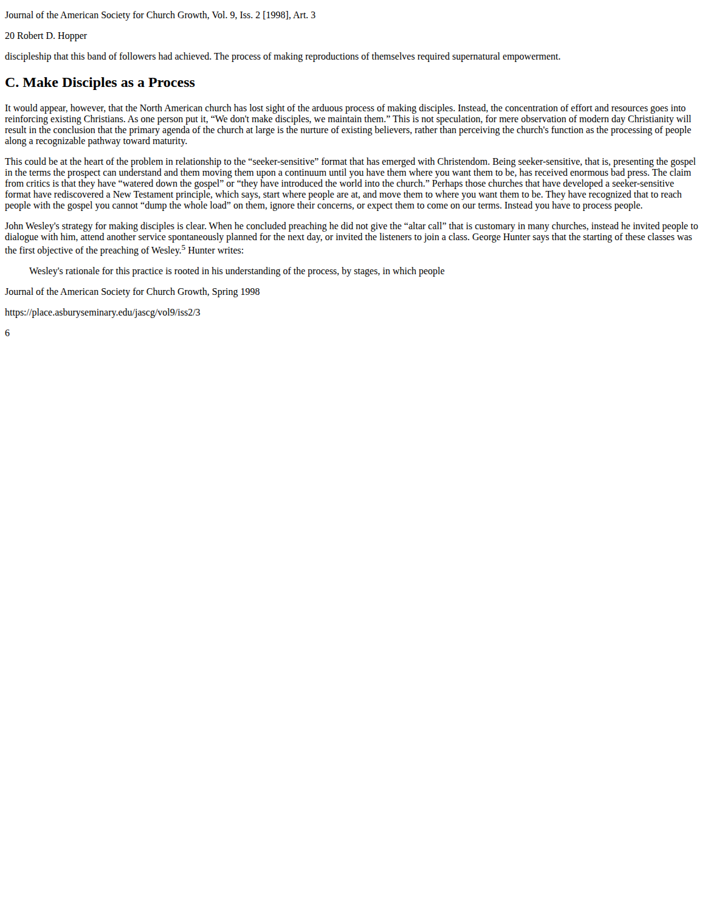Journal of the American Society for Church Growth, Vol. 9, Iss. 2 [1998], Art. 3
20 Robert D. Hopper
discipleship that this band of followers had achieved. The process of making reproductions of themselves required supernatural empowerment.
C. Make Disciples as a Process
It would appear, however, that the North American church has lost sight of the arduous process of making disciples. Instead, the concentration of effort and resources goes into reinforcing existing Christians. As one person put it, “We don't make disciples, we maintain them.” This is not speculation, for mere observation of modern day Christianity will result in the conclusion that the primary agenda of the church at large is the nurture of existing believers, rather than perceiving the church's function as the processing of people along a recognizable pathway toward maturity.
This could be at the heart of the problem in relationship to the “seeker-sensitive” format that has emerged with Christendom. Being seeker-sensitive, that is, presenting the gospel in the terms the prospect can understand and them moving them upon a continuum until you have them where you want them to be, has received enormous bad press. The claim from critics is that they have “watered down the gospel” or “they have introduced the world into the church.” Perhaps those churches that have developed a seeker-sensitive format have rediscovered a New Testament principle, which says, start where people are at, and move them to where you want them to be. They have recognized that to reach people with the gospel you cannot “dump the whole load” on them, ignore their concerns, or expect them to come on our terms. Instead you have to process people.
John Wesley's strategy for making disciples is clear. When he concluded preaching he did not give the “altar call” that is customary in many churches, instead he invited people to dialogue with him, attend another service spontaneously planned for the next day, or invited the listeners to join a class. George Hunter says that the starting of these classes was the first objective of the preaching of Wesley.5 Hunter writes:
Wesley's rationale for this practice is rooted in his understanding of the process, by stages, in which people
Journal of the American Society for Church Growth, Spring 1998
https://place.asburyseminary.edu/jascg/vol9/iss2/3
6